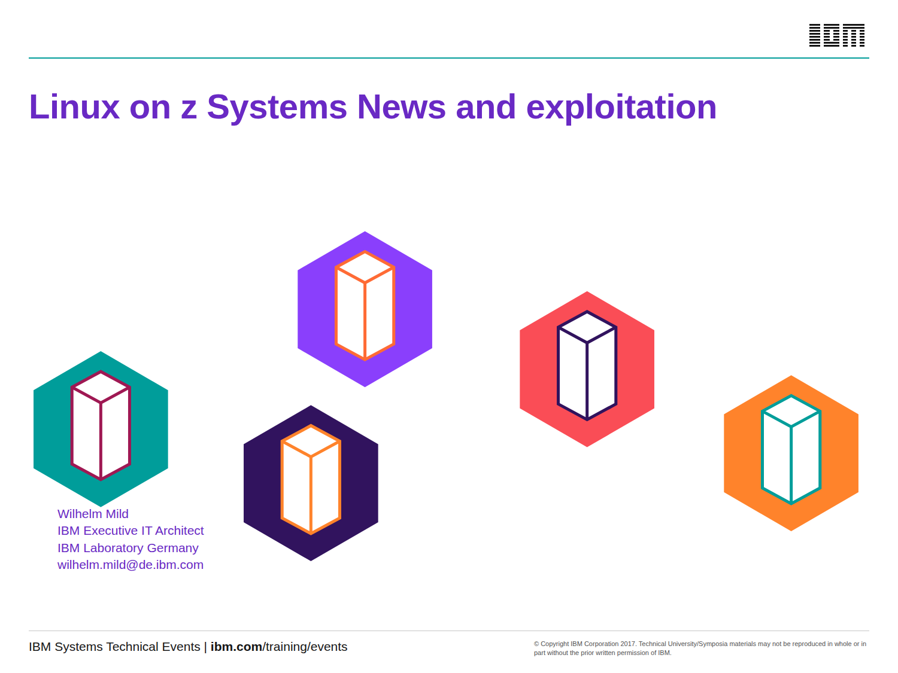Linux on z Systems News and exploitation
Wilhelm Mild
IBM Executive IT Architect
IBM Laboratory Germany
wilhelm.mild@de.ibm.com
IBM Systems Technical Events | ibm.com/training/events
© Copyright IBM Corporation 2017. Technical University/Symposia materials may not be reproduced in whole or in part without the prior written permission of IBM.